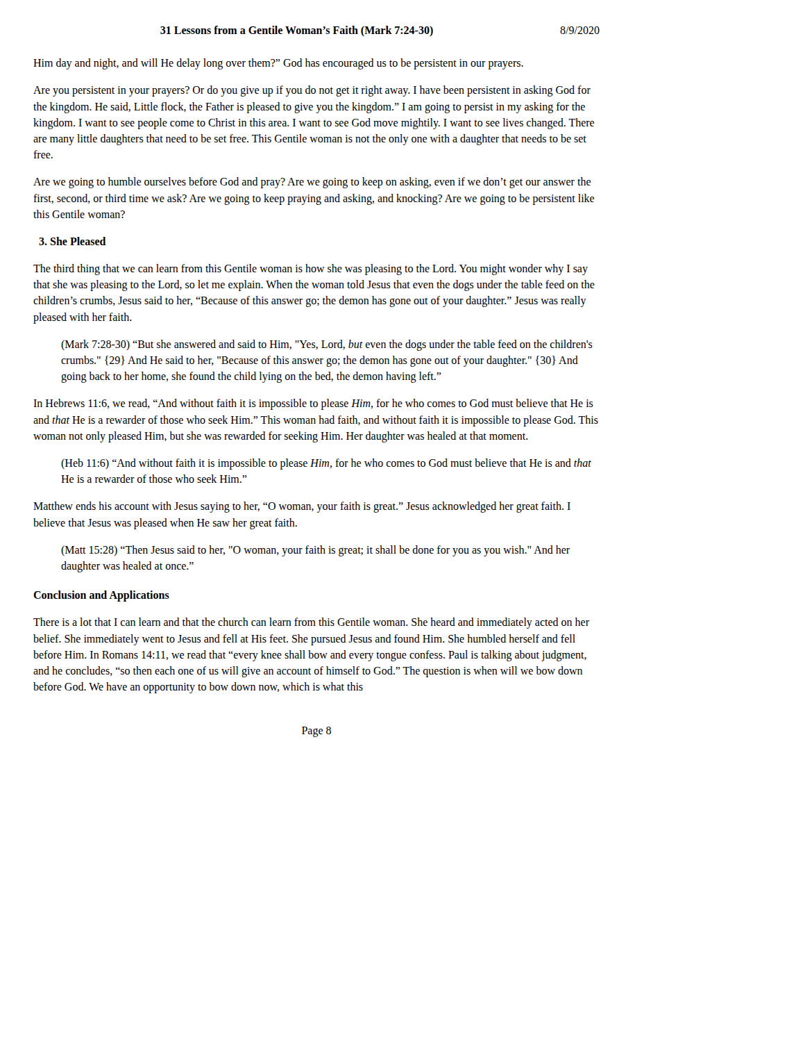8/9/2020 31 Lessons from a Gentile Woman’s Faith (Mark 7:24-30)
Him day and night, and will He delay long over them?” God has encouraged us to be persistent in our prayers.
Are you persistent in your prayers? Or do you give up if you do not get it right away. I have been persistent in asking God for the kingdom. He said, Little flock, the Father is pleased to give you the kingdom.” I am going to persist in my asking for the kingdom. I want to see people come to Christ in this area. I want to see God move mightily. I want to see lives changed. There are many little daughters that need to be set free. This Gentile woman is not the only one with a daughter that needs to be set free.
Are we going to humble ourselves before God and pray? Are we going to keep on asking, even if we don’t get our answer the first, second, or third time we ask? Are we going to keep praying and asking, and knocking? Are we going to be persistent like this Gentile woman?
She Pleased
The third thing that we can learn from this Gentile woman is how she was pleasing to the Lord. You might wonder why I say that she was pleasing to the Lord, so let me explain. When the woman told Jesus that even the dogs under the table feed on the children’s crumbs, Jesus said to her, “Because of this answer go; the demon has gone out of your daughter.” Jesus was really pleased with her faith.
(Mark 7:28-30) “But she answered and said to Him, "Yes, Lord, but even the dogs under the table feed on the children's crumbs." {29} And He said to her, "Because of this answer go; the demon has gone out of your daughter." {30} And going back to her home, she found the child lying on the bed, the demon having left.”
In Hebrews 11:6, we read, “And without faith it is impossible to please Him, for he who comes to God must believe that He is and that He is a rewarder of those who seek Him.” This woman had faith, and without faith it is impossible to please God. This woman not only pleased Him, but she was rewarded for seeking Him. Her daughter was healed at that moment.
(Heb 11:6) “And without faith it is impossible to please Him, for he who comes to God must believe that He is and that He is a rewarder of those who seek Him.”
Matthew ends his account with Jesus saying to her, “O woman, your faith is great.” Jesus acknowledged her great faith. I believe that Jesus was pleased when He saw her great faith.
(Matt 15:28) “Then Jesus said to her, "O woman, your faith is great; it shall be done for you as you wish." And her daughter was healed at once.”
Conclusion and Applications
There is a lot that I can learn and that the church can learn from this Gentile woman. She heard and immediately acted on her belief. She immediately went to Jesus and fell at His feet. She pursued Jesus and found Him. She humbled herself and fell before Him. In Romans 14:11, we read that “every knee shall bow and every tongue confess. Paul is talking about judgment, and he concludes, “so then each one of us will give an account of himself to God.” The question is when will we bow down before God. We have an opportunity to bow down now, which is what this
Page 8